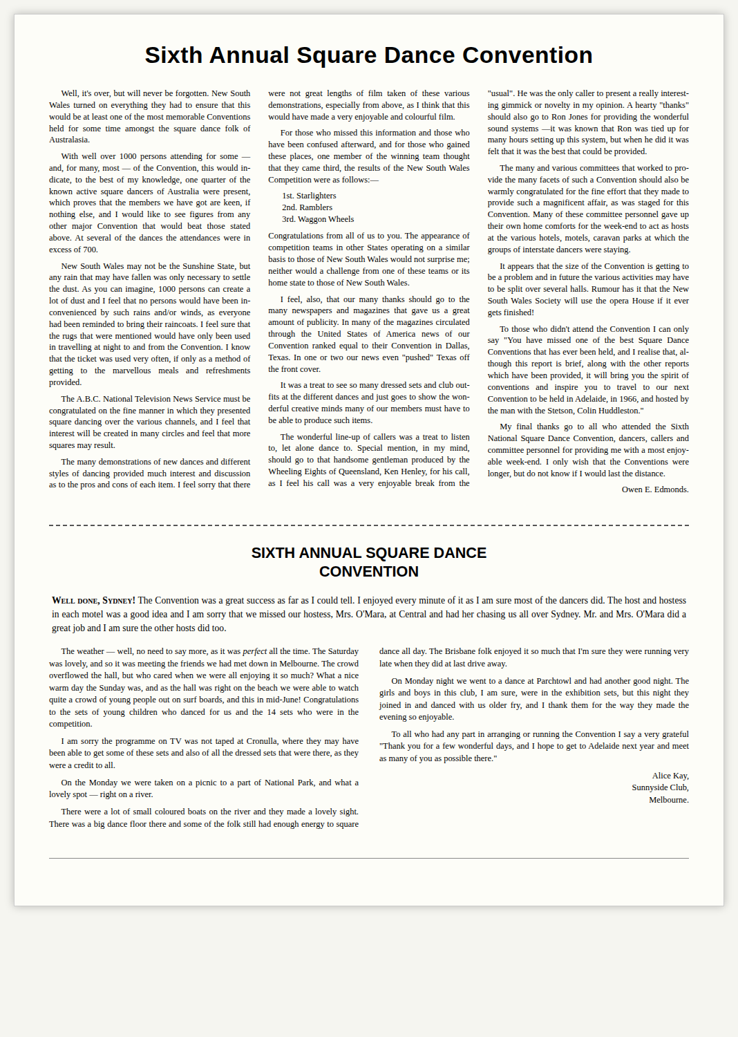Sixth Annual Square Dance Convention
Well, it's over, but will never be forgotten. New South Wales turned on everything they had to ensure that this would be at least one of the most memorable Conventions held for some time amongst the square dance folk of Australasia.
With well over 1000 persons attending for some — and, for many, most — of the Convention, this would indicate, to the best of my knowledge, one quarter of the known active square dancers of Australia were present, which proves that the members we have got are keen, if nothing else, and I would like to see figures from any other major Convention that would beat those stated above. At several of the dances the attendances were in excess of 700.
New South Wales may not be the Sunshine State, but any rain that may have fallen was only necessary to settle the dust. As you can imagine, 1000 persons can create a lot of dust and I feel that no persons would have been inconvenienced by such rains and/or winds, as everyone had been reminded to bring their raincoats. I feel sure that the rugs that were mentioned would have only been used in travelling at night to and from the Convention. I know that the ticket was used very often, if only as a method of getting to the marvellous meals and refreshments provided.
The A.B.C. National Television News Service must be congratulated on the fine manner in which they presented square dancing over the various channels, and I feel that interest will be created in many circles and feel that more squares may result.
The many demonstrations of new dances and different styles of dancing provided much interest and discussion as to the pros and cons of each item. I feel sorry that there were not great lengths of film taken of these various demonstrations, especially from above, as I think that this would have made a very enjoyable and colourful film.
For those who missed this information and those who have been confused afterward, and for those who gained these places, one member of the winning team thought that they came third, the results of the New South Wales Competition were as follows:—
1st. Starlighters
2nd. Ramblers
3rd. Waggon Wheels
Congratulations from all of us to you. The appearance of competition teams in other States operating on a similar basis to those of New South Wales would not surprise me; neither would a challenge from one of these teams or its home state to those of New South Wales.
I feel, also, that our many thanks should go to the many newspapers and magazines that gave us a great amount of publicity. In many of the magazines circulated through the United States of America news of our Convention ranked equal to their Convention in Dallas, Texas. In one or two our news even "pushed" Texas off the front cover.
It was a treat to see so many dressed sets and club outfits at the different dances and just goes to show the wonderful creative minds many of our members must have to be able to produce such items.
The wonderful line-up of callers was a treat to listen to, let alone dance to. Special mention, in my mind, should go to that handsome gentleman produced by the Wheeling Eights of Queensland, Ken Henley, for his call, as I feel his call was a very enjoyable break from the "usual". He was the only caller to present a really interesting gimmick or novelty in my opinion. A hearty "thanks" should also go to Ron Jones for providing the wonderful sound systems —it was known that Ron was tied up for many hours setting up this system, but when he did it was felt that it was the best that could be provided.
The many and various committees that worked to provide the many facets of such a Convention should also be warmly congratulated for the fine effort that they made to provide such a magnificent affair, as was staged for this Convention. Many of these committee personnel gave up their own home comforts for the week-end to act as hosts at the various hotels, motels, caravan parks at which the groups of interstate dancers were staying.
It appears that the size of the Convention is getting to be a problem and in future the various activities may have to be split over several halls. Rumour has it that the New South Wales Society will use the opera House if it ever gets finished!
To those who didn't attend the Convention I can only say "You have missed one of the best Square Dance Conventions that has ever been held, and I realise that, although this report is brief, along with the other reports which have been provided, it will bring you the spirit of conventions and inspire you to travel to our next Convention to be held in Adelaide, in 1966, and hosted by the man with the Stetson, Colin Huddleston."
My final thanks go to all who attended the Sixth National Square Dance Convention, dancers, callers and committee personnel for providing me with a most enjoyable week-end. I only wish that the Conventions were longer, but do not know if I would last the distance.
Owen E. Edmonds.
SIXTH ANNUAL SQUARE DANCE
CONVENTION
Well done, Sydney! The Convention was a great success as far as I could tell. I enjoyed every minute of it as I am sure most of the dancers did. The host and hostess in each motel was a good idea and I am sorry that we missed our hostess, Mrs. O'Mara, at Central and had her chasing us all over Sydney. Mr. and Mrs. O'Mara did a great job and I am sure the other hosts did too.
The weather — well, no need to say more, as it was perfect all the time. The Saturday was lovely, and so it was meeting the friends we had met down in Melbourne. The crowd overflowed the hall, but who cared when we were all enjoying it so much? What a nice warm day the Sunday was, and as the hall was right on the beach we were able to watch quite a crowd of young people out on surf boards, and this in mid-June! Congratulations to the sets of young children who danced for us and the 14 sets who were in the competition.
I am sorry the programme on TV was not taped at Cronulla, where they may have been able to get some of these sets and also of all the dressed sets that were there, as they were a credit to all.
On the Monday we were taken on a picnic to a part of National Park, and what a lovely spot — right on a river.
There were a lot of small coloured boats on the river and they made a lovely sight. There was a big dance floor there and some of the folk still had enough energy to square dance all day. The Brisbane folk enjoyed it so much that I'm sure they were running very late when they did at last drive away.
On Monday night we went to a dance at Parchtowl and had another good night. The girls and boys in this club, I am sure, were in the exhibition sets, but this night they joined in and danced with us older fry, and I thank them for the way they made the evening so enjoyable.
To all who had any part in arranging or running the Convention I say a very grateful "Thank you for a few wonderful days, and I hope to get to Adelaide next year and meet as many of you as possible there."
Alice Kay,
Sunnyside Club,
Melbourne.